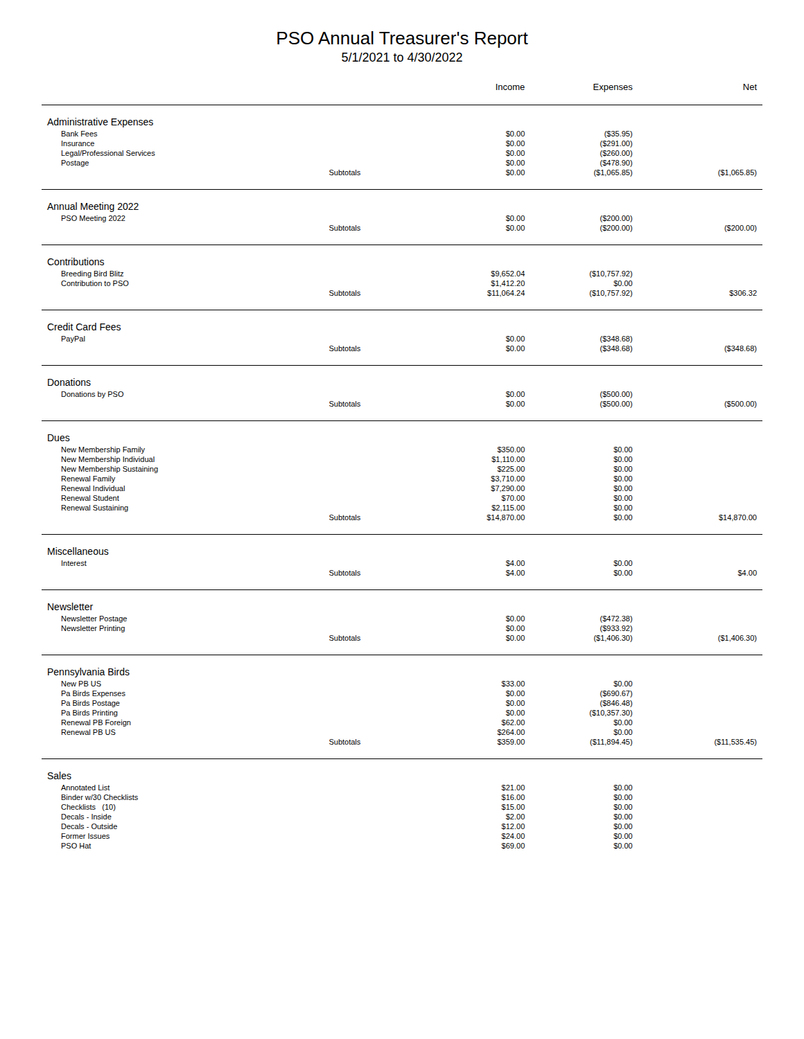PSO Annual Treasurer's Report
5/1/2021 to 4/30/2022
| | | Income | Expenses | Net |
| --- | --- | --- | --- | --- |
| Administrative Expenses | | | | |
| Bank Fees | | $0.00 | ($35.95) | |
| Insurance | | $0.00 | ($291.00) | |
| Legal/Professional Services | | $0.00 | ($260.00) | |
| Postage | | $0.00 | ($478.90) | |
| | Subtotals | $0.00 | ($1,065.85) | ($1,065.85) |
| Annual Meeting 2022 | | | | |
| PSO Meeting 2022 | | $0.00 | ($200.00) | |
| | Subtotals | $0.00 | ($200.00) | ($200.00) |
| Contributions | | | | |
| Breeding Bird Blitz | | $9,652.04 | ($10,757.92) | |
| Contribution to PSO | | $1,412.20 | $0.00 | |
| | Subtotals | $11,064.24 | ($10,757.92) | $306.32 |
| Credit Card Fees | | | | |
| PayPal | | $0.00 | ($348.68) | |
| | Subtotals | $0.00 | ($348.68) | ($348.68) |
| Donations | | | | |
| Donations by PSO | | $0.00 | ($500.00) | |
| | Subtotals | $0.00 | ($500.00) | ($500.00) |
| Dues | | | | |
| New Membership Family | | $350.00 | $0.00 | |
| New Membership Individual | | $1,110.00 | $0.00 | |
| New Membership Sustaining | | $225.00 | $0.00 | |
| Renewal Family | | $3,710.00 | $0.00 | |
| Renewal Individual | | $7,290.00 | $0.00 | |
| Renewal Student | | $70.00 | $0.00 | |
| Renewal Sustaining | | $2,115.00 | $0.00 | |
| | Subtotals | $14,870.00 | $0.00 | $14,870.00 |
| Miscellaneous | | | | |
| Interest | | $4.00 | $0.00 | |
| | Subtotals | $4.00 | $0.00 | $4.00 |
| Newsletter | | | | |
| Newsletter Postage | | $0.00 | ($472.38) | |
| Newsletter Printing | | $0.00 | ($933.92) | |
| | Subtotals | $0.00 | ($1,406.30) | ($1,406.30) |
| Pennsylvania Birds | | | | |
| New PB US | | $33.00 | $0.00 | |
| Pa Birds Expenses | | $0.00 | ($690.67) | |
| Pa Birds Postage | | $0.00 | ($846.48) | |
| Pa Birds Printing | | $0.00 | ($10,357.30) | |
| Renewal PB Foreign | | $62.00 | $0.00 | |
| Renewal PB US | | $264.00 | $0.00 | |
| | Subtotals | $359.00 | ($11,894.45) | ($11,535.45) |
| Sales | | | | |
| Annotated List | | $21.00 | $0.00 | |
| Binder w/30 Checklists | | $16.00 | $0.00 | |
| Checklists (10) | | $15.00 | $0.00 | |
| Decals - Inside | | $2.00 | $0.00 | |
| Decals - Outside | | $12.00 | $0.00 | |
| Former Issues | | $24.00 | $0.00 | |
| PSO Hat | | $69.00 | $0.00 | |